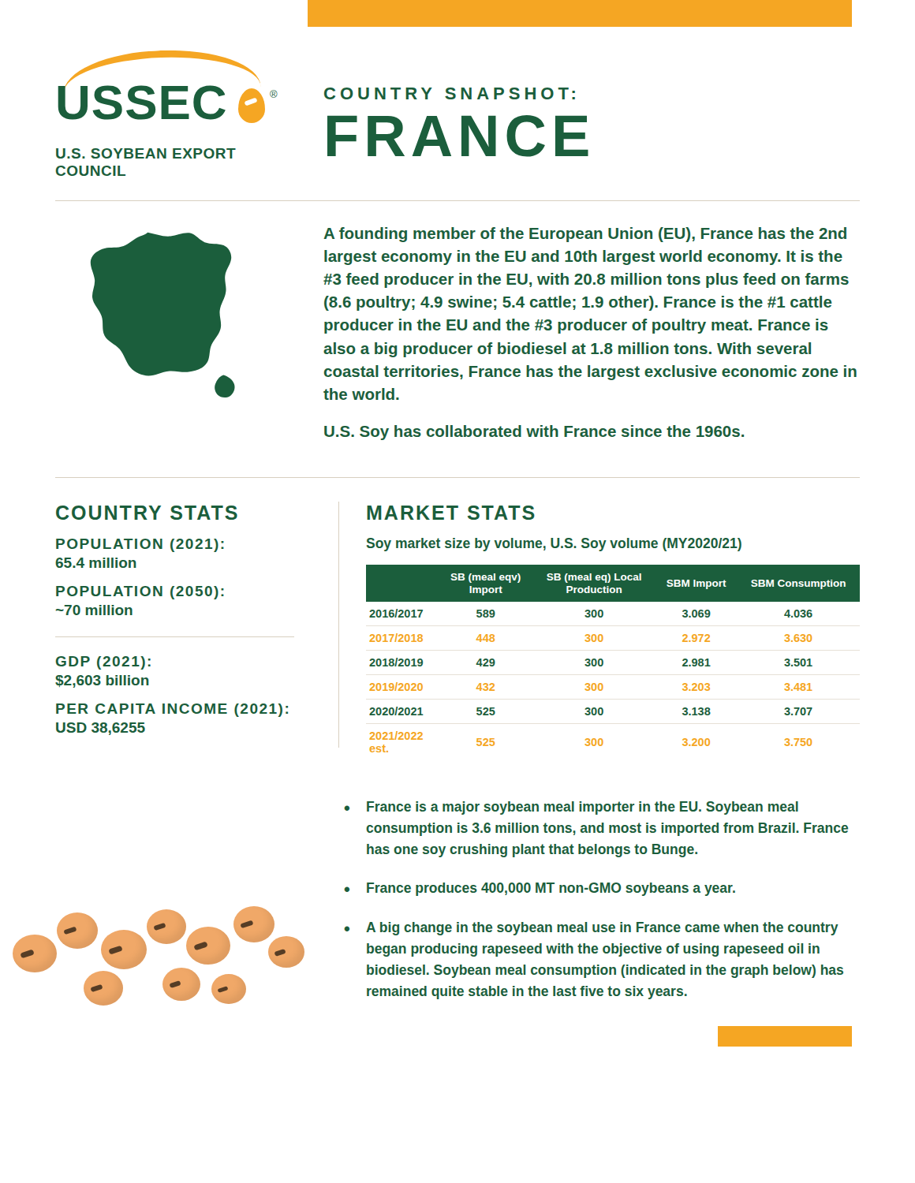USSEC
®
U.S. SOYBEAN EXPORT COUNCIL
COUNTRY SNAPSHOT:
FRANCE
A founding member of the European Union (EU), France has the 2nd largest economy in the EU and 10th largest world economy. It is the #3 feed producer in the EU, with 20.8 million tons plus feed on farms (8.6 poultry; 4.9 swine; 5.4 cattle; 1.9 other). France is the #1 cattle producer in the EU and the #3 producer of poultry meat. France is also a big producer of biodiesel at 1.8 million tons. With several coastal territories, France has the largest exclusive economic zone in the world.
U.S. Soy has collaborated with France since the 1960s.
COUNTRY STATS
POPULATION (2021):
65.4 million
POPULATION (2050):
~70 million
GDP (2021):
$2,603 billion
PER CAPITA INCOME (2021):
USD 38,6255
MARKET STATS
Soy market size by volume, U.S. Soy volume (MY2020/21)
| | SB (meal eqv) Import | SB (meal eq) Local Production | SBM Import | SBM Consumption |
| --- | --- | --- | --- | --- |
| 2016/2017 | 589 | 300 | 3.069 | 4.036 |
| 2017/2018 | 448 | 300 | 2.972 | 3.630 |
| 2018/2019 | 429 | 300 | 2.981 | 3.501 |
| 2019/2020 | 432 | 300 | 3.203 | 3.481 |
| 2020/2021 | 525 | 300 | 3.138 | 3.707 |
| 2021/2022 est. | 525 | 300 | 3.200 | 3.750 |
France is a major soybean meal importer in the EU. Soybean meal consumption is 3.6 million tons, and most is imported from Brazil. France has one soy crushing plant that belongs to Bunge.
France produces 400,000 MT non-GMO soybeans a year.
A big change in the soybean meal use in France came when the country began producing rapeseed with the objective of using rapeseed oil in biodiesel. Soybean meal consumption (indicated in the graph below) has remained quite stable in the last five to six years.